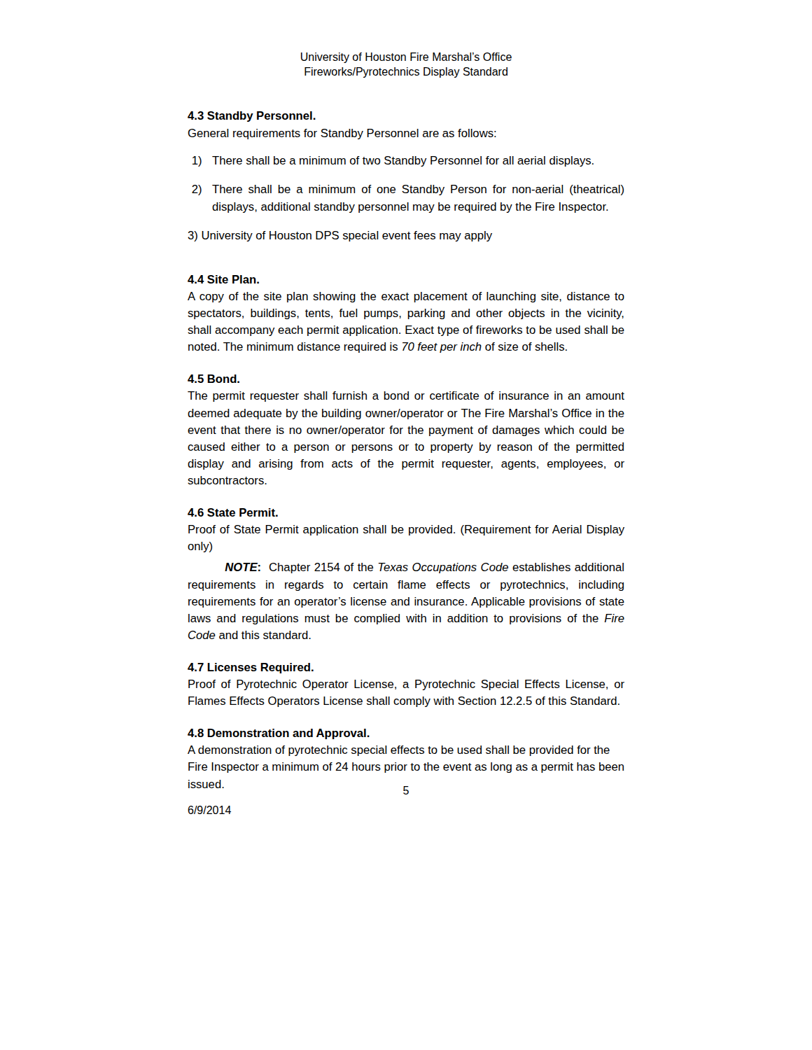University of Houston Fire Marshal’s Office
Fireworks/Pyrotechnics Display Standard
4.3 Standby Personnel.
General requirements for Standby Personnel are as follows:
There shall be a minimum of two Standby Personnel for all aerial displays.
There shall be a minimum of one Standby Person for non-aerial (theatrical) displays, additional standby personnel may be required by the Fire Inspector.
3) University of Houston DPS special event fees may apply
4.4 Site Plan.
A copy of the site plan showing the exact placement of launching site, distance to spectators, buildings, tents, fuel pumps, parking and other objects in the vicinity, shall accompany each permit application. Exact type of fireworks to be used shall be noted. The minimum distance required is 70 feet per inch of size of shells.
4.5 Bond.
The permit requester shall furnish a bond or certificate of insurance in an amount deemed adequate by the building owner/operator or The Fire Marshal’s Office in the event that there is no owner/operator for the payment of damages which could be caused either to a person or persons or to property by reason of the permitted display and arising from acts of the permit requester, agents, employees, or subcontractors.
4.6 State Permit.
Proof of State Permit application shall be provided. (Requirement for Aerial Display only)
NOTE: Chapter 2154 of the Texas Occupations Code establishes additional requirements in regards to certain flame effects or pyrotechnics, including requirements for an operator’s license and insurance. Applicable provisions of state laws and regulations must be complied with in addition to provisions of the Fire Code and this standard.
4.7 Licenses Required.
Proof of Pyrotechnic Operator License, a Pyrotechnic Special Effects License, or Flames Effects Operators License shall comply with Section 12.2.5 of this Standard.
4.8 Demonstration and Approval.
A demonstration of pyrotechnic special effects to be used shall be provided for the Fire Inspector a minimum of 24 hours prior to the event as long as a permit has been issued.
5
6/9/2014